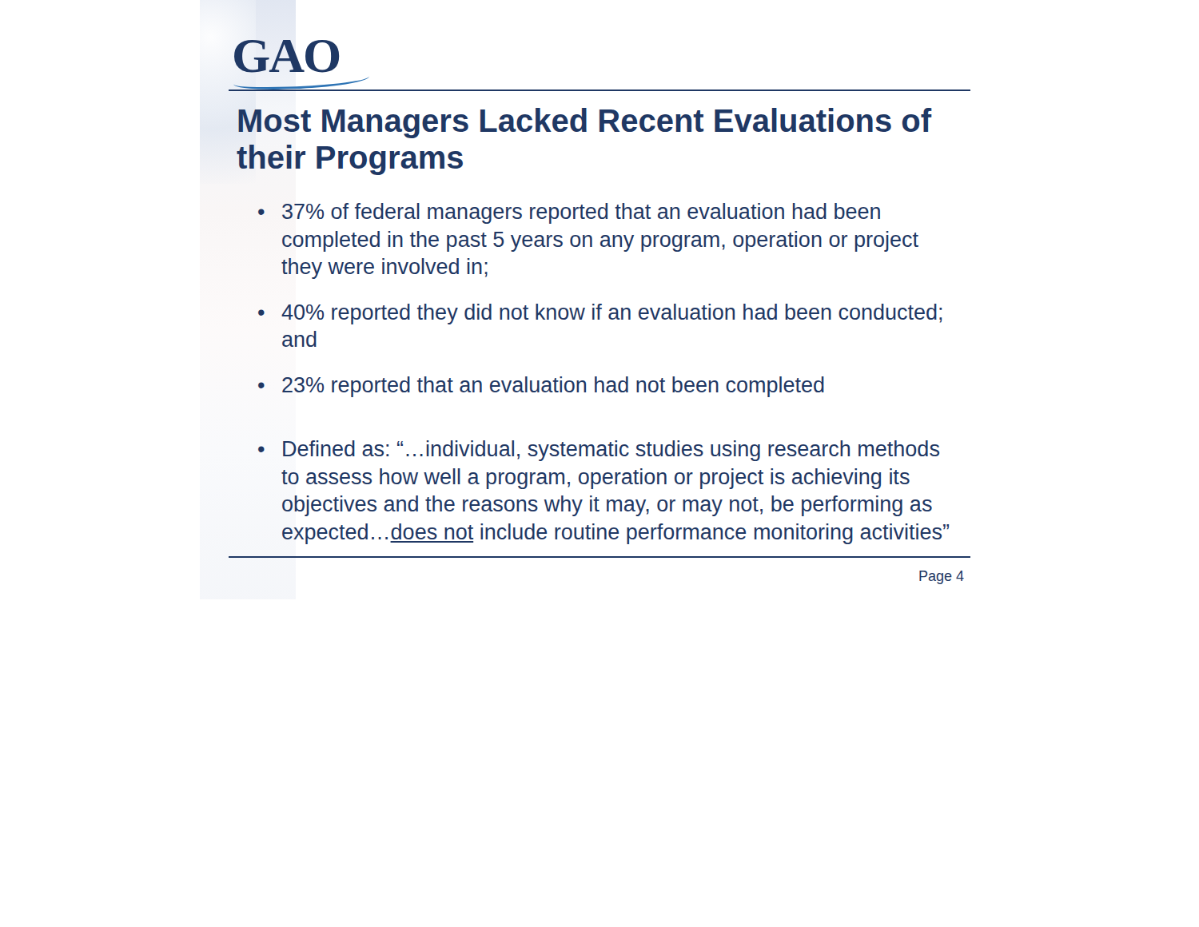GAO
Most Managers Lacked Recent Evaluations of their Programs
37% of federal managers reported that an evaluation had been completed in the past 5 years on any program, operation or project they were involved in;
40% reported they did not know if an evaluation had been conducted; and
23% reported that an evaluation had not been completed
Defined as: “…individual, systematic studies using research methods to assess how well a program, operation or project is achieving its objectives and the reasons why it may, or may not, be performing as expected…does not include routine performance monitoring activities”
Page 4